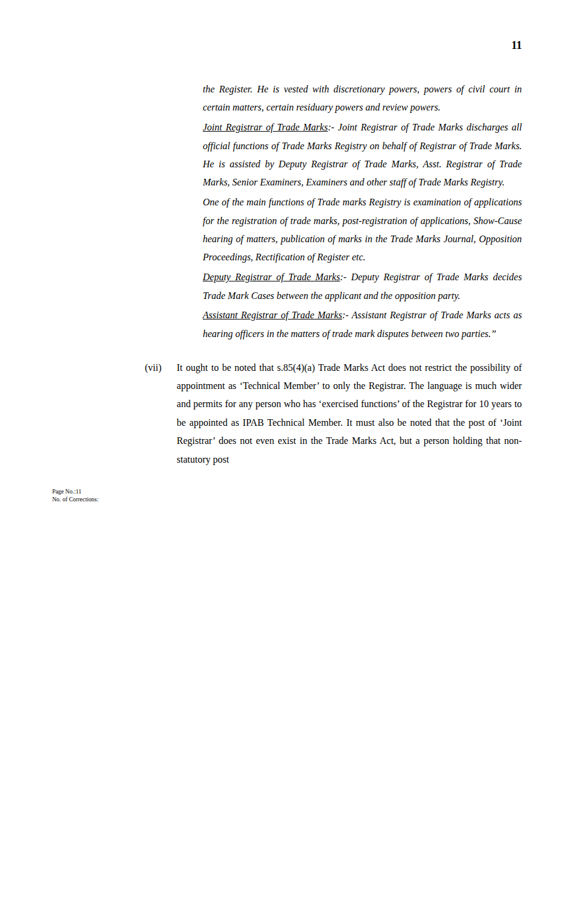11
the Register. He is vested with discretionary powers, powers of civil court in certain matters, certain residuary powers and review powers.
Joint Registrar of Trade Marks:- Joint Registrar of Trade Marks discharges all official functions of Trade Marks Registry on behalf of Registrar of Trade Marks. He is assisted by Deputy Registrar of Trade Marks, Asst. Registrar of Trade Marks, Senior Examiners, Examiners and other staff of Trade Marks Registry.
One of the main functions of Trade marks Registry is examination of applications for the registration of trade marks, post-registration of applications, Show-Cause hearing of matters, publication of marks in the Trade Marks Journal, Opposition Proceedings, Rectification of Register etc.
Deputy Registrar of Trade Marks:- Deputy Registrar of Trade Marks decides Trade Mark Cases between the applicant and the opposition party.
Assistant Registrar of Trade Marks:- Assistant Registrar of Trade Marks acts as hearing officers in the matters of trade mark disputes between two parties.”
(vii)
It ought to be noted that s.85(4)(a) Trade Marks Act does not restrict the possibility of appointment as ‘Technical Member’ to only the Registrar. The language is much wider and permits for any person who has ‘exercised functions’ of the Registrar for 10 years to be appointed as IPAB Technical Member. It must also be noted that the post of ‘Joint Registrar’ does not even exist in the Trade Marks Act, but a person holding that non-statutory post
Page No.:11
No. of Corrections: